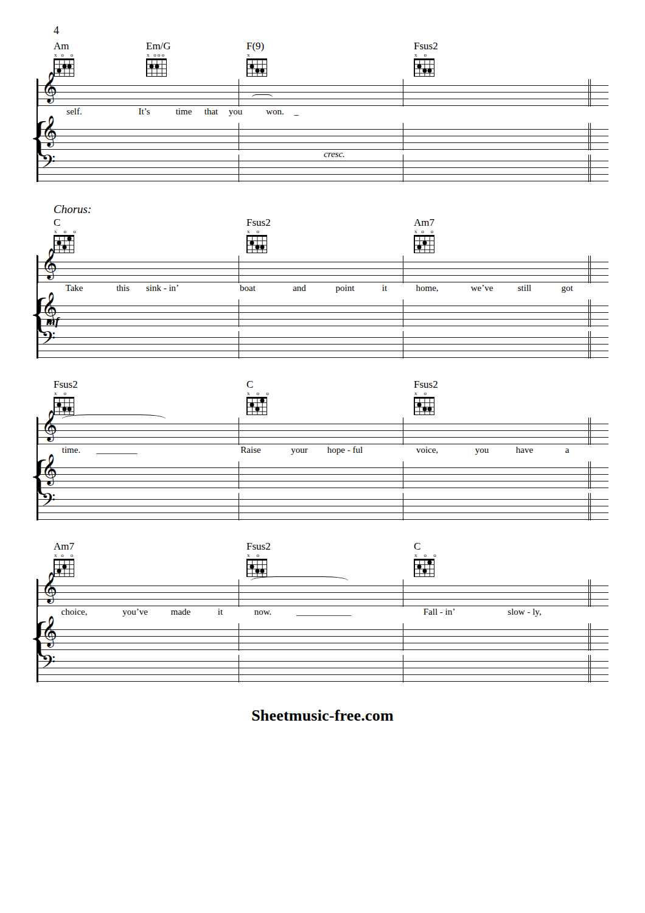4
Am
x o o
Em/G
x ooo
F(9)
x
Fsus2
x o
𝄞
self. It’s time that you won. _
{
𝄞 cresc.
𝄢
Chorus:
C
x o o
Fsus2
x o
Am7
x o o
𝄞
Take this sink - in’ boat and point it home, we’ve still got
{
𝄞
𝄢 mf
Fsus2
x o
C
x o o
Fsus2
x o
𝄞
time. _________ Raise your hope - ful voice, you have a
{
𝄞
𝄢
Am7
x o o
Fsus2
x o
C
x o o
𝄞
choice, you’ve made it now. ____________ Fall - in’ slow - ly,
{
𝄞
𝄢
Sheetmusic-free.com